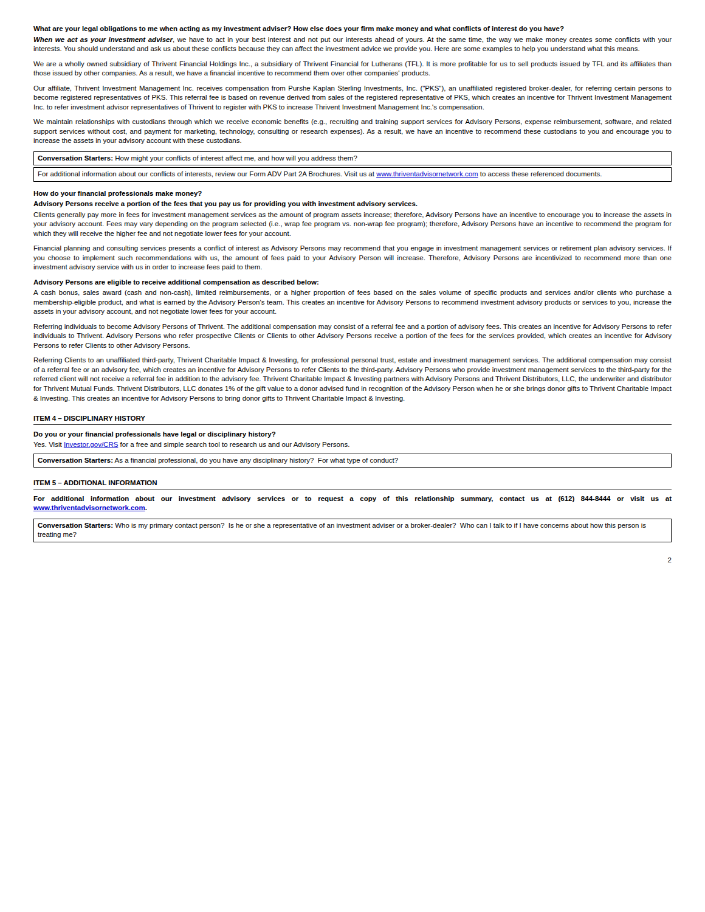What are your legal obligations to me when acting as my investment adviser? How else does your firm make money and what conflicts of interest do you have?
When we act as your investment adviser, we have to act in your best interest and not put our interests ahead of yours. At the same time, the way we make money creates some conflicts with your interests. You should understand and ask us about these conflicts because they can affect the investment advice we provide you. Here are some examples to help you understand what this means.
We are a wholly owned subsidiary of Thrivent Financial Holdings Inc., a subsidiary of Thrivent Financial for Lutherans (TFL). It is more profitable for us to sell products issued by TFL and its affiliates than those issued by other companies. As a result, we have a financial incentive to recommend them over other companies' products.
Our affiliate, Thrivent Investment Management Inc. receives compensation from Purshe Kaplan Sterling Investments, Inc. ("PKS"), an unaffiliated registered broker-dealer, for referring certain persons to become registered representatives of PKS. This referral fee is based on revenue derived from sales of the registered representative of PKS, which creates an incentive for Thrivent Investment Management Inc. to refer investment advisor representatives of Thrivent to register with PKS to increase Thrivent Investment Management Inc.'s compensation.
We maintain relationships with custodians through which we receive economic benefits (e.g., recruiting and training support services for Advisory Persons, expense reimbursement, software, and related support services without cost, and payment for marketing, technology, consulting or research expenses). As a result, we have an incentive to recommend these custodians to you and encourage you to increase the assets in your advisory account with these custodians.
Conversation Starters: How might your conflicts of interest affect me, and how will you address them?
For additional information about our conflicts of interests, review our Form ADV Part 2A Brochures. Visit us at www.thriventadvisornetwork.com to access these referenced documents.
How do your financial professionals make money?
Advisory Persons receive a portion of the fees that you pay us for providing you with investment advisory services.
Clients generally pay more in fees for investment management services as the amount of program assets increase; therefore, Advisory Persons have an incentive to encourage you to increase the assets in your advisory account. Fees may vary depending on the program selected (i.e., wrap fee program vs. non-wrap fee program); therefore, Advisory Persons have an incentive to recommend the program for which they will receive the higher fee and not negotiate lower fees for your account.
Financial planning and consulting services presents a conflict of interest as Advisory Persons may recommend that you engage in investment management services or retirement plan advisory services. If you choose to implement such recommendations with us, the amount of fees paid to your Advisory Person will increase. Therefore, Advisory Persons are incentivized to recommend more than one investment advisory service with us in order to increase fees paid to them.
Advisory Persons are eligible to receive additional compensation as described below:
A cash bonus, sales award (cash and non-cash), limited reimbursements, or a higher proportion of fees based on the sales volume of specific products and services and/or clients who purchase a membership-eligible product, and what is earned by the Advisory Person's team. This creates an incentive for Advisory Persons to recommend investment advisory products or services to you, increase the assets in your advisory account, and not negotiate lower fees for your account.
Referring individuals to become Advisory Persons of Thrivent. The additional compensation may consist of a referral fee and a portion of advisory fees. This creates an incentive for Advisory Persons to refer individuals to Thrivent. Advisory Persons who refer prospective Clients or Clients to other Advisory Persons receive a portion of the fees for the services provided, which creates an incentive for Advisory Persons to refer Clients to other Advisory Persons.
Referring Clients to an unaffiliated third-party, Thrivent Charitable Impact & Investing, for professional personal trust, estate and investment management services. The additional compensation may consist of a referral fee or an advisory fee, which creates an incentive for Advisory Persons to refer Clients to the third-party. Advisory Persons who provide investment management services to the third-party for the referred client will not receive a referral fee in addition to the advisory fee. Thrivent Charitable Impact & Investing partners with Advisory Persons and Thrivent Distributors, LLC, the underwriter and distributor for Thrivent Mutual Funds. Thrivent Distributors, LLC donates 1% of the gift value to a donor advised fund in recognition of the Advisory Person when he or she brings donor gifts to Thrivent Charitable Impact & Investing. This creates an incentive for Advisory Persons to bring donor gifts to Thrivent Charitable Impact & Investing.
ITEM 4 – DISCIPLINARY HISTORY
Do you or your financial professionals have legal or disciplinary history?
Yes. Visit Investor.gov/CRS for a free and simple search tool to research us and our Advisory Persons.
Conversation Starters: As a financial professional, do you have any disciplinary history? For what type of conduct?
ITEM 5 – ADDITIONAL INFORMATION
For additional information about our investment advisory services or to request a copy of this relationship summary, contact us at (612) 844-8444 or visit us at www.thriventadvisornetwork.com.
Conversation Starters: Who is my primary contact person? Is he or she a representative of an investment adviser or a broker-dealer? Who can I talk to if I have concerns about how this person is treating me?
2